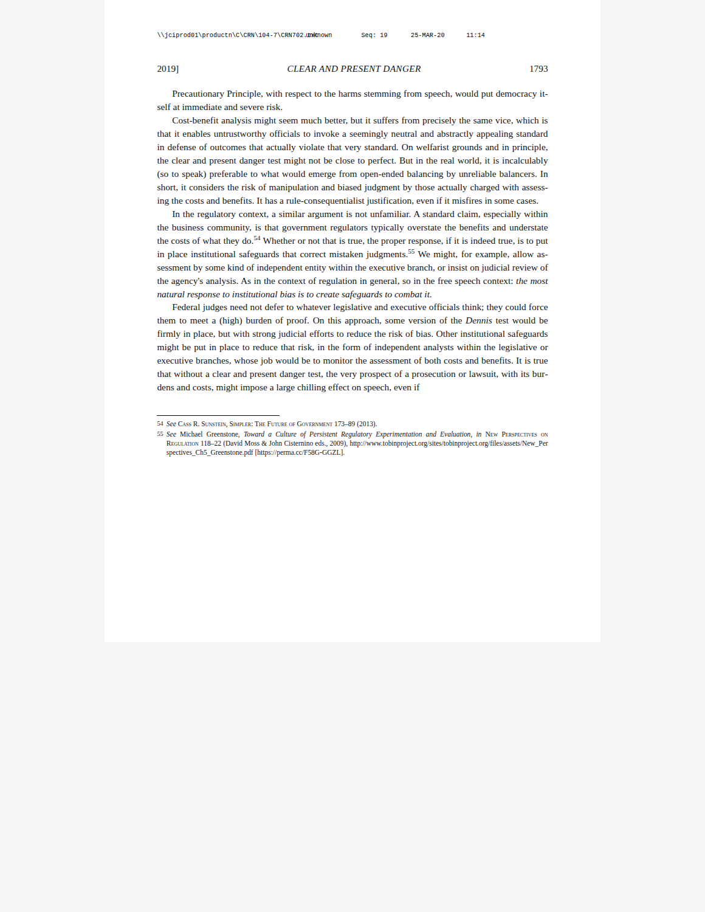\\jciprod01\productn\C\CRN\104-7\CRN702.txt unknown Seq: 1925-MAR-2011:14
2019] CLEAR AND PRESENT DANGER 1793
Precautionary Principle, with respect to the harms stemming from speech, would put democracy itself at immediate and severe risk.
Cost-benefit analysis might seem much better, but it suffers from precisely the same vice, which is that it enables untrustworthy officials to invoke a seemingly neutral and abstractly appealing standard in defense of outcomes that actually violate that very standard. On welfarist grounds and in principle, the clear and present danger test might not be close to perfect. But in the real world, it is incalculably (so to speak) preferable to what would emerge from open-ended balancing by unreliable balancers. In short, it considers the risk of manipulation and biased judgment by those actually charged with assessing the costs and benefits. It has a rule-consequentialist justification, even if it misfires in some cases.
In the regulatory context, a similar argument is not unfamiliar. A standard claim, especially within the business community, is that government regulators typically overstate the benefits and understate the costs of what they do.54 Whether or not that is true, the proper response, if it is indeed true, is to put in place institutional safeguards that correct mistaken judgments.55 We might, for example, allow assessment by some kind of independent entity within the executive branch, or insist on judicial review of the agency's analysis. As in the context of regulation in general, so in the free speech context: the most natural response to institutional bias is to create safeguards to combat it.
Federal judges need not defer to whatever legislative and executive officials think; they could force them to meet a (high) burden of proof. On this approach, some version of the Dennis test would be firmly in place, but with strong judicial efforts to reduce the risk of bias. Other institutional safeguards might be put in place to reduce that risk, in the form of independent analysts within the legislative or executive branches, whose job would be to monitor the assessment of both costs and benefits. It is true that without a clear and present danger test, the very prospect of a prosecution or lawsuit, with its burdens and costs, might impose a large chilling effect on speech, even if
54 See Cass R. Sunstein, Simpler: The Future of Government 173–89 (2013).
55 See Michael Greenstone, Toward a Culture of Persistent Regulatory Experimentation and Evaluation, in New Perspectives on Regulation 118–22 (David Moss & John Cisternino eds., 2009), http://www.tobinproject.org/sites/tobinproject.org/files/assets/New_Perspectives_Ch5_Greenstone.pdf [https://perma.cc/F58G-GGZL].